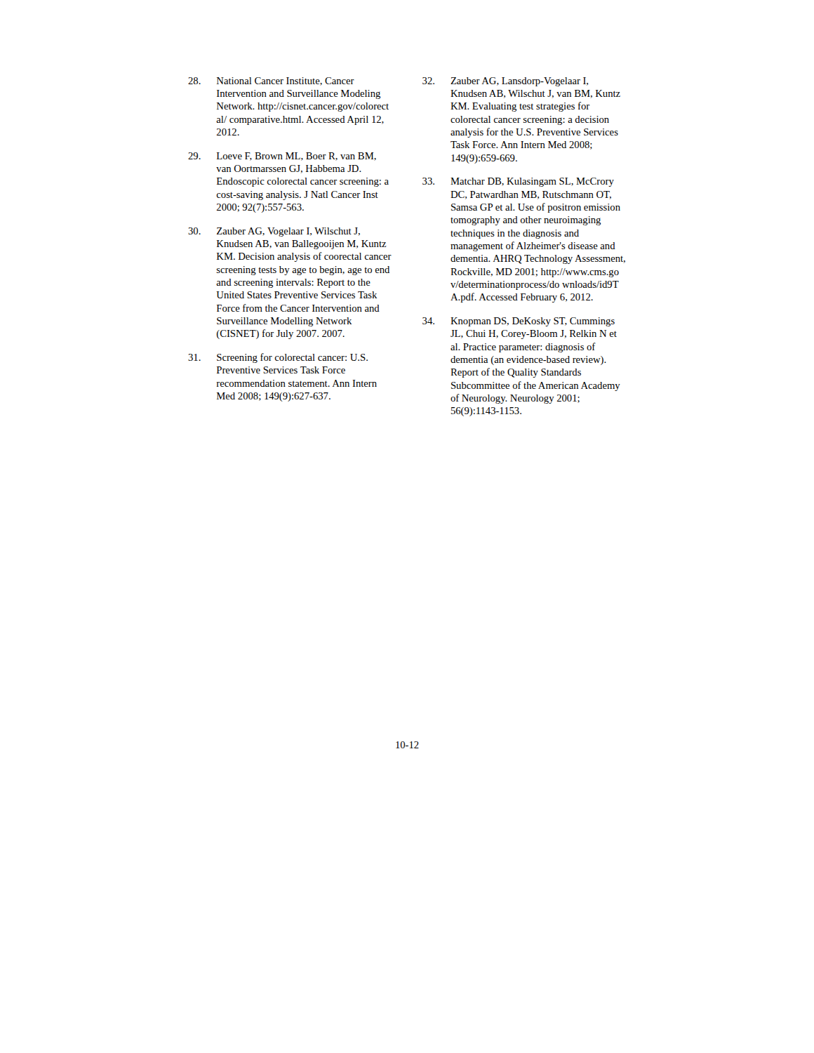28. National Cancer Institute, Cancer Intervention and Surveillance Modeling Network. http://cisnet.cancer.gov/colorectal/ comparative.html. Accessed April 12, 2012.
29. Loeve F, Brown ML, Boer R, van BM, van Oortmarssen GJ, Habbema JD. Endoscopic colorectal cancer screening: a cost-saving analysis. J Natl Cancer Inst 2000; 92(7):557-563.
30. Zauber AG, Vogelaar I, Wilschut J, Knudsen AB, van Ballegooijen M, Kuntz KM. Decision analysis of coorectal cancer screening tests by age to begin, age to end and screening intervals: Report to the United States Preventive Services Task Force from the Cancer Intervention and Surveillance Modelling Network (CISNET) for July 2007. 2007.
31. Screening for colorectal cancer: U.S. Preventive Services Task Force recommendation statement. Ann Intern Med 2008; 149(9):627-637.
32. Zauber AG, Lansdorp-Vogelaar I, Knudsen AB, Wilschut J, van BM, Kuntz KM. Evaluating test strategies for colorectal cancer screening: a decision analysis for the U.S. Preventive Services Task Force. Ann Intern Med 2008; 149(9):659-669.
33. Matchar DB, Kulasingam SL, McCrory DC, Patwardhan MB, Rutschmann OT, Samsa GP et al. Use of positron emission tomography and other neuroimaging techniques in the diagnosis and management of Alzheimer's disease and dementia. AHRQ Technology Assessment, Rockville, MD 2001; http://www.cms.gov/determinationprocess/do wnloads/id9TA.pdf. Accessed February 6, 2012.
34. Knopman DS, DeKosky ST, Cummings JL, Chui H, Corey-Bloom J, Relkin N et al. Practice parameter: diagnosis of dementia (an evidence-based review). Report of the Quality Standards Subcommittee of the American Academy of Neurology. Neurology 2001; 56(9):1143-1153.
10-12